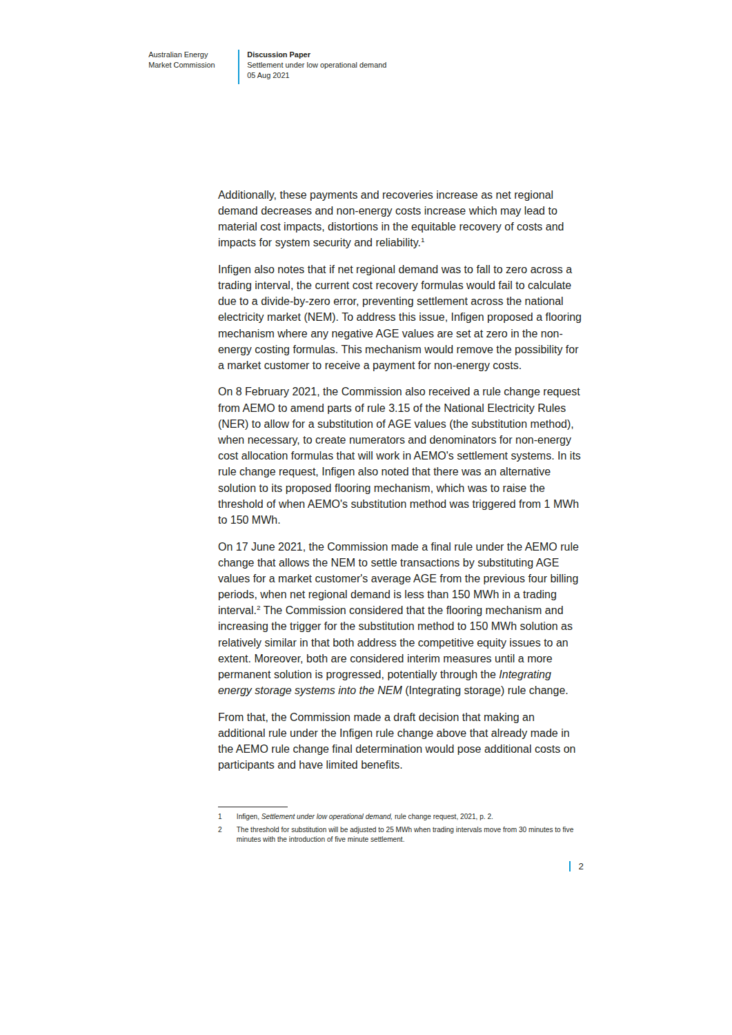Australian Energy
Market Commission
Discussion Paper
Settlement under low operational demand
05 Aug 2021
Additionally, these payments and recoveries increase as net regional demand decreases and non-energy costs increase which may lead to material cost impacts, distortions in the equitable recovery of costs and impacts for system security and reliability.1
Infigen also notes that if net regional demand was to fall to zero across a trading interval, the current cost recovery formulas would fail to calculate due to a divide-by-zero error, preventing settlement across the national electricity market (NEM). To address this issue, Infigen proposed a flooring mechanism where any negative AGE values are set at zero in the non-energy costing formulas. This mechanism would remove the possibility for a market customer to receive a payment for non-energy costs.
On 8 February 2021, the Commission also received a rule change request from AEMO to amend parts of rule 3.15 of the National Electricity Rules (NER) to allow for a substitution of AGE values (the substitution method), when necessary, to create numerators and denominators for non-energy cost allocation formulas that will work in AEMO's settlement systems. In its rule change request, Infigen also noted that there was an alternative solution to its proposed flooring mechanism, which was to raise the threshold of when AEMO's substitution method was triggered from 1 MWh to 150 MWh.
On 17 June 2021, the Commission made a final rule under the AEMO rule change that allows the NEM to settle transactions by substituting AGE values for a market customer's average AGE from the previous four billing periods, when net regional demand is less than 150 MWh in a trading interval.2 The Commission considered that the flooring mechanism and increasing the trigger for the substitution method to 150 MWh solution as relatively similar in that both address the competitive equity issues to an extent. Moreover, both are considered interim measures until a more permanent solution is progressed, potentially through the Integrating energy storage systems into the NEM (Integrating storage) rule change.
From that, the Commission made a draft decision that making an additional rule under the Infigen rule change above that already made in the AEMO rule change final determination would pose additional costs on participants and have limited benefits.
1
Infigen, Settlement under low operational demand, rule change request, 2021, p. 2.
2
The threshold for substitution will be adjusted to 25 MWh when trading intervals move from 30 minutes to five minutes with the introduction of five minute settlement.
2